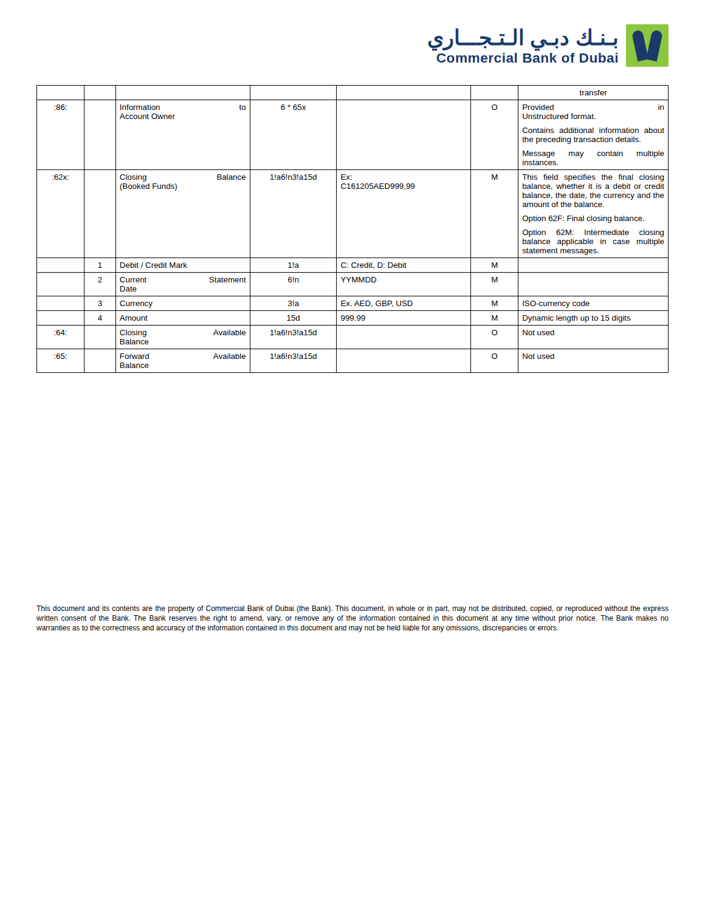بـنـك دبـي الـتـجـــاري
Commercial Bank of Dubai
| | | | | | | transfer |
| :86: | | Information to Account Owner | 6 * 65x | | O | Provided in Unstructured format. Contains additional information about the preceding transaction details. Message may contain multiple instances. |
| :62x: | | Closing Balance (Booked Funds) | 1!a6!n3!a15d | Ex: C161205AED999,99 | M | This field specifies the final closing balance, whether it is a debit or credit balance, the date, the currency and the amount of the balance. Option 62F: Final closing balance. Option 62M: Intermediate closing balance applicable in case multiple statement messages. |
| | 1 | Debit / Credit Mark | 1!a | C: Credit, D: Debit | M | |
| | 2 | Current Statement Date | 6!n | YYMMDD | M | |
| | 3 | Currency | 3!a | Ex. AED, GBP, USD | M | ISO-currency code |
| | 4 | Amount | 15d | 999.99 | M | Dynamic length up to 15 digits |
| :64: | | Closing Available Balance | 1!a6!n3!a15d | | O | Not used |
| :65: | | Forward Available Balance | 1!a6!n3!a15d | | O | Not used |
This document and its contents are the property of Commercial Bank of Dubai (the Bank). This document, in whole or in part, may not be distributed, copied, or reproduced without the express written consent of the Bank. The Bank reserves the right to amend, vary, or remove any of the information contained in this document at any time without prior notice. The Bank makes no warranties as to the correctness and accuracy of the information contained in this document and may not be held liable for any omissions, discrepancies or errors.